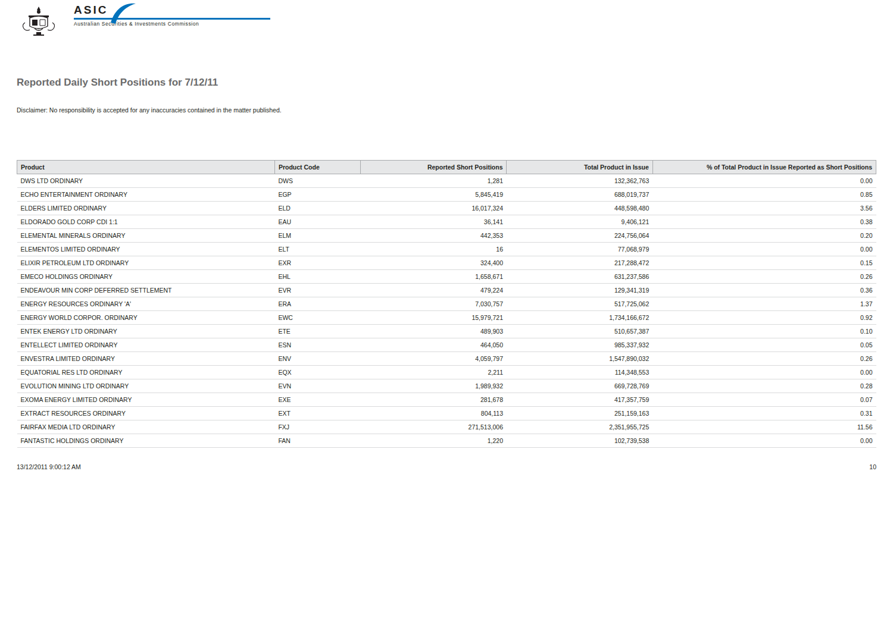ASIC
Australian Securities & Investments Commission
Reported Daily Short Positions for 7/12/11
Disclaimer: No responsibility is accepted for any inaccuracies contained in the matter published.
| Product | Product Code | Reported Short Positions | Total Product in Issue | % of Total Product in Issue Reported as Short Positions |
| --- | --- | --- | --- | --- |
| DWS LTD ORDINARY | DWS | 1,281 | 132,362,763 | 0.00 |
| ECHO ENTERTAINMENT ORDINARY | EGP | 5,845,419 | 688,019,737 | 0.85 |
| ELDERS LIMITED ORDINARY | ELD | 16,017,324 | 448,598,480 | 3.56 |
| ELDORADO GOLD CORP CDI 1:1 | EAU | 36,141 | 9,406,121 | 0.38 |
| ELEMENTAL MINERALS ORDINARY | ELM | 442,353 | 224,756,064 | 0.20 |
| ELEMENTOS LIMITED ORDINARY | ELT | 16 | 77,068,979 | 0.00 |
| ELIXIR PETROLEUM LTD ORDINARY | EXR | 324,400 | 217,288,472 | 0.15 |
| EMECO HOLDINGS ORDINARY | EHL | 1,658,671 | 631,237,586 | 0.26 |
| ENDEAVOUR MIN CORP DEFERRED SETTLEMENT | EVR | 479,224 | 129,341,319 | 0.36 |
| ENERGY RESOURCES ORDINARY 'A' | ERA | 7,030,757 | 517,725,062 | 1.37 |
| ENERGY WORLD CORPOR. ORDINARY | EWC | 15,979,721 | 1,734,166,672 | 0.92 |
| ENTEK ENERGY LTD ORDINARY | ETE | 489,903 | 510,657,387 | 0.10 |
| ENTELLECT LIMITED ORDINARY | ESN | 464,050 | 985,337,932 | 0.05 |
| ENVESTRA LIMITED ORDINARY | ENV | 4,059,797 | 1,547,890,032 | 0.26 |
| EQUATORIAL RES LTD ORDINARY | EQX | 2,211 | 114,348,553 | 0.00 |
| EVOLUTION MINING LTD ORDINARY | EVN | 1,989,932 | 669,728,769 | 0.28 |
| EXOMA ENERGY LIMITED ORDINARY | EXE | 281,678 | 417,357,759 | 0.07 |
| EXTRACT RESOURCES ORDINARY | EXT | 804,113 | 251,159,163 | 0.31 |
| FAIRFAX MEDIA LTD ORDINARY | FXJ | 271,513,006 | 2,351,955,725 | 11.56 |
| FANTASTIC HOLDINGS ORDINARY | FAN | 1,220 | 102,739,538 | 0.00 |
13/12/2011 9:00:12 AM
10